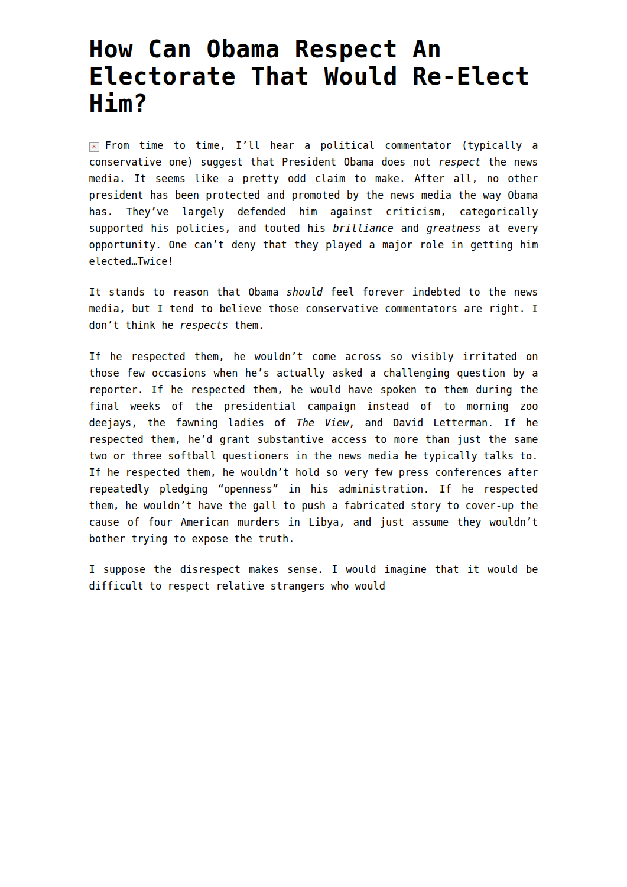How Can Obama Respect An Electorate That Would Re-Elect Him?
✕From time to time, I’ll hear a political commentator (typically a conservative one) suggest that President Obama does not respect the news media. It seems like a pretty odd claim to make. After all, no other president has been protected and promoted by the news media the way Obama has. They’ve largely defended him against criticism, categorically supported his policies, and touted his brilliance and greatness at every opportunity. One can’t deny that they played a major role in getting him elected…Twice!
It stands to reason that Obama should feel forever indebted to the news media, but I tend to believe those conservative commentators are right. I don’t think he respects them.
If he respected them, he wouldn’t come across so visibly irritated on those few occasions when he’s actually asked a challenging question by a reporter. If he respected them, he would have spoken to them during the final weeks of the presidential campaign instead of to morning zoo deejays, the fawning ladies of The View, and David Letterman. If he respected them, he’d grant substantive access to more than just the same two or three softball questioners in the news media he typically talks to. If he respected them, he wouldn’t hold so very few press conferences after repeatedly pledging “openness” in his administration. If he respected them, he wouldn’t have the gall to push a fabricated story to cover-up the cause of four American murders in Libya, and just assume they wouldn’t bother trying to expose the truth.
I suppose the disrespect makes sense. I would imagine that it would be difficult to respect relative strangers who would